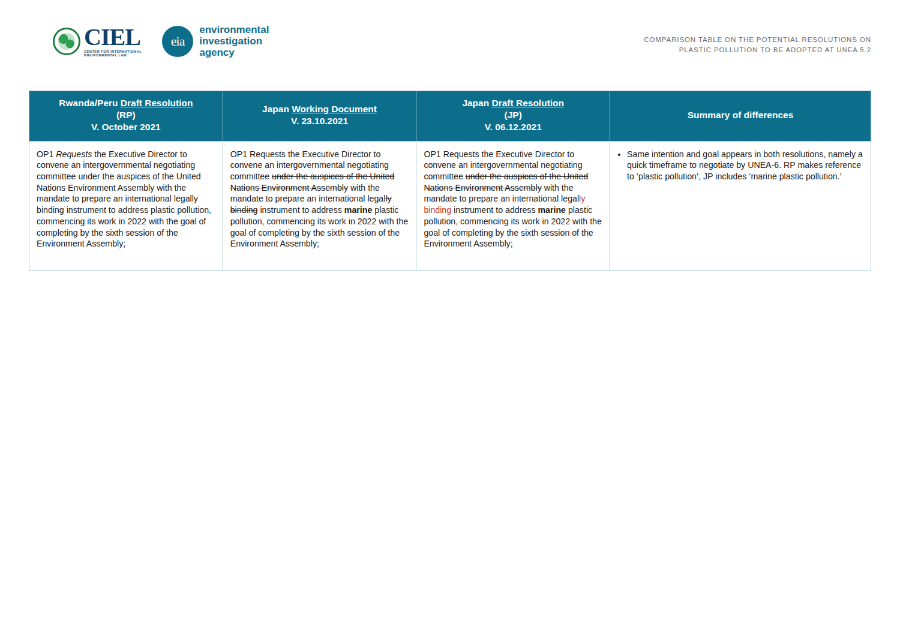CIEL Center for International
Environmental Law
eia
environmental
investigation
agency
Comparison table on the potential resolutions on
plastic pollution to be adopted at UNEA 5.2
| Rwanda/Peru Draft Resolution (RP) V. October 2021 | Japan Working Document V. 23.10.2021 | Japan Draft Resolution (JP) V. 06.12.2021 | Summary of differences |
| --- | --- | --- | --- |
| OP1 Requests the Executive Director to convene an intergovernmental negotiating committee under the auspices of the United Nations Environment Assembly with the mandate to prepare an international legally binding instrument to address plastic pollution, commencing its work in 2022 with the goal of completing by the sixth session of the Environment Assembly; | OP1 Requests the Executive Director to convene an intergovernmental negotiating committee under the auspices of the United Nations Environment Assembly with the mandate to prepare an international legal ly binding instrument to address marine plastic pollution, commencing its work in 2022 with the goal of completing by the sixth session of the Environment Assembly; | OP1 Requests the Executive Director to convene an intergovernmental negotiating committee under the auspices of the United Nations Environment Assembly with the mandate to prepare an international legal ly binding instrument to address marine plastic pollution, commencing its work in 2022 with the goal of completing by the sixth session of the Environment Assembly; | Same intention and goal appears in both resolutions, namely a quick timeframe to negotiate by UNEA-6. RP makes reference to ‘plastic pollution’, JP includes ‘marine plastic pollution.’ |